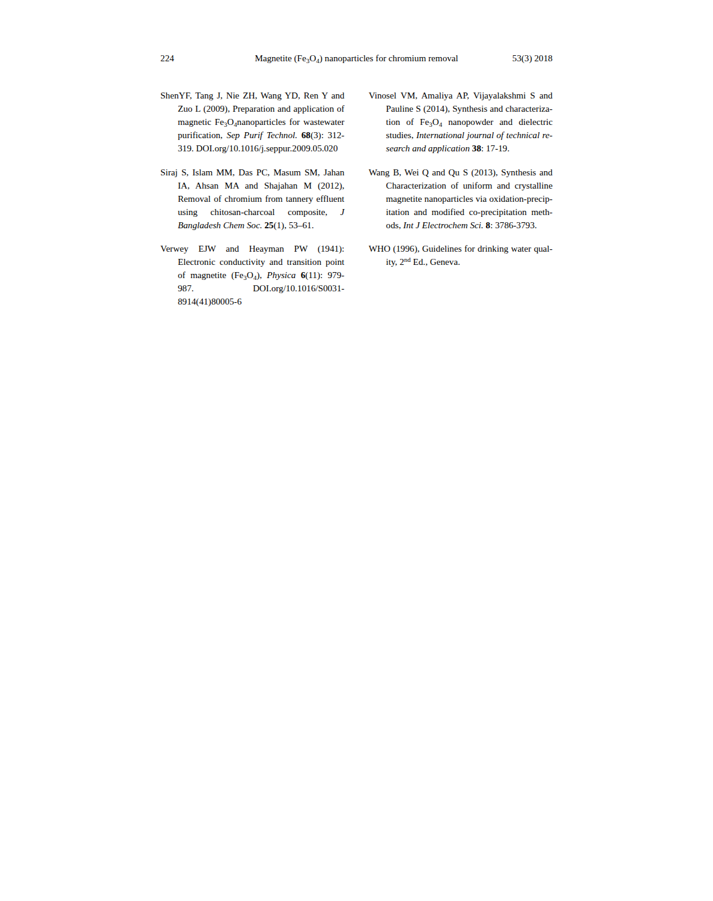224
Magnetite (Fe3O4) nanoparticles for chromium removal
53(3) 2018
ShenYF, Tang J, Nie ZH, Wang YD, Ren Y and Zuo L (2009), Preparation and application of magnetic Fe3O4nanoparticles for wastewater purification, Sep Purif Technol. 68(3): 312-319. DOI.org/10.1016/j.seppur.2009.05.020
Siraj S, Islam MM, Das PC, Masum SM, Jahan IA, Ahsan MA and Shajahan M (2012), Removal of chromium from tannery effluent using chitosan-charcoal composite, J Bangladesh Chem Soc. 25(1), 53–61.
Verwey EJW and Heayman PW (1941): Electronic conductivity and transition point of magnetite (Fe3O4), Physica 6(11): 979-987. DOI.org/10.1016/S0031-8914(41)80005-6
Vinosel VM, Amaliya AP, Vijayalakshmi S and Pauline S (2014), Synthesis and characterization of Fe3O4 nanopowder and dielectric studies, International journal of technical research and application 38: 17-19.
Wang B, Wei Q and Qu S (2013), Synthesis and Characterization of uniform and crystalline magnetite nanoparticles via oxidation-precipitation and modified co-precipitation methods, Int J Electrochem Sci. 8: 3786-3793.
WHO (1996), Guidelines for drinking water quality, 2nd Ed., Geneva.